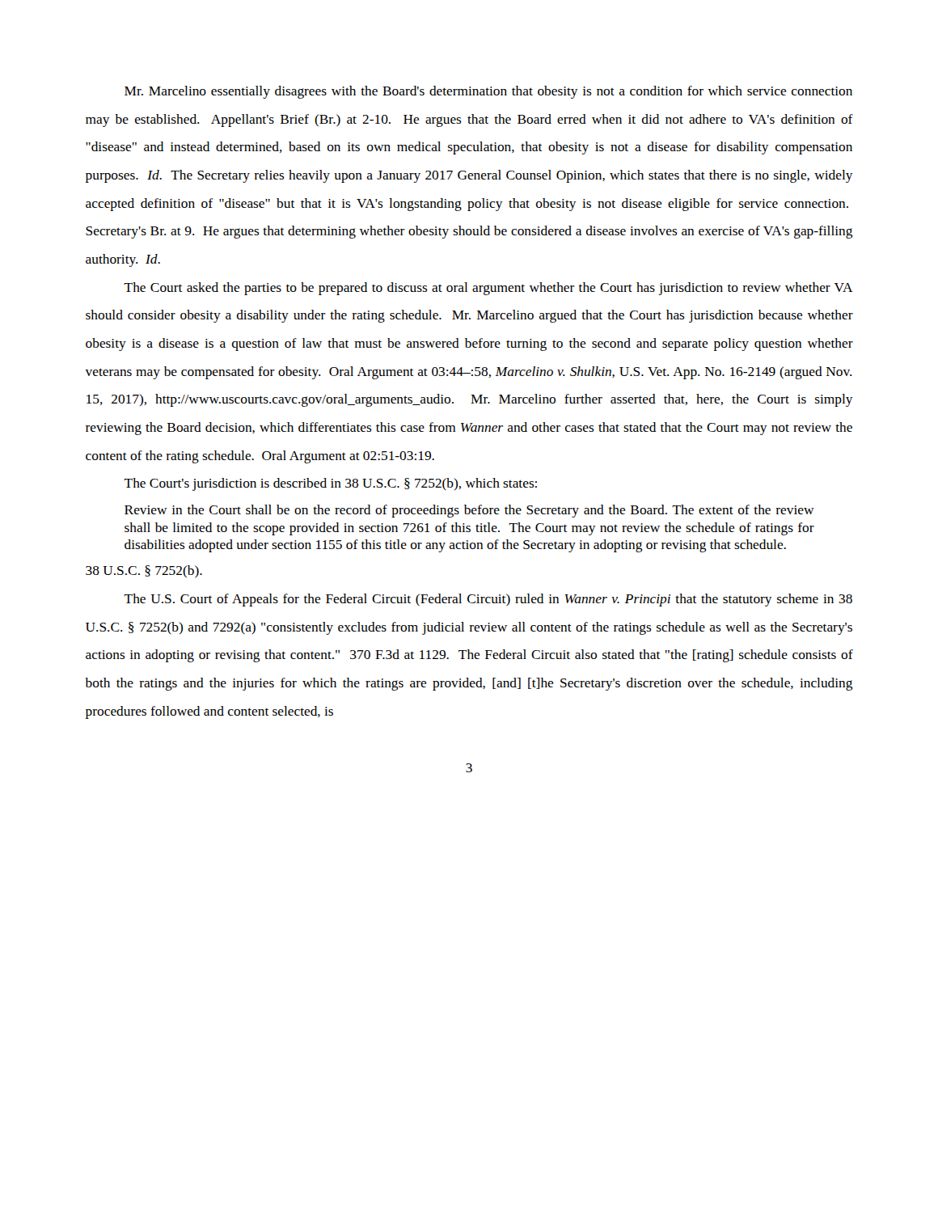Mr. Marcelino essentially disagrees with the Board's determination that obesity is not a condition for which service connection may be established. Appellant's Brief (Br.) at 2-10. He argues that the Board erred when it did not adhere to VA's definition of "disease" and instead determined, based on its own medical speculation, that obesity is not a disease for disability compensation purposes. Id. The Secretary relies heavily upon a January 2017 General Counsel Opinion, which states that there is no single, widely accepted definition of "disease" but that it is VA's longstanding policy that obesity is not disease eligible for service connection. Secretary's Br. at 9. He argues that determining whether obesity should be considered a disease involves an exercise of VA's gap-filling authority. Id.
The Court asked the parties to be prepared to discuss at oral argument whether the Court has jurisdiction to review whether VA should consider obesity a disability under the rating schedule. Mr. Marcelino argued that the Court has jurisdiction because whether obesity is a disease is a question of law that must be answered before turning to the second and separate policy question whether veterans may be compensated for obesity. Oral Argument at 03:44–:58, Marcelino v. Shulkin, U.S. Vet. App. No. 16-2149 (argued Nov. 15, 2017), http://www.uscourts.cavc.gov/oral_arguments_audio. Mr. Marcelino further asserted that, here, the Court is simply reviewing the Board decision, which differentiates this case from Wanner and other cases that stated that the Court may not review the content of the rating schedule. Oral Argument at 02:51-03:19.
The Court's jurisdiction is described in 38 U.S.C. § 7252(b), which states:
Review in the Court shall be on the record of proceedings before the Secretary and the Board. The extent of the review shall be limited to the scope provided in section 7261 of this title. The Court may not review the schedule of ratings for disabilities adopted under section 1155 of this title or any action of the Secretary in adopting or revising that schedule.
38 U.S.C. § 7252(b).
The U.S. Court of Appeals for the Federal Circuit (Federal Circuit) ruled in Wanner v. Principi that the statutory scheme in 38 U.S.C. § 7252(b) and 7292(a) "consistently excludes from judicial review all content of the ratings schedule as well as the Secretary's actions in adopting or revising that content." 370 F.3d at 1129. The Federal Circuit also stated that "the [rating] schedule consists of both the ratings and the injuries for which the ratings are provided, [and] [t]he Secretary's discretion over the schedule, including procedures followed and content selected, is
3